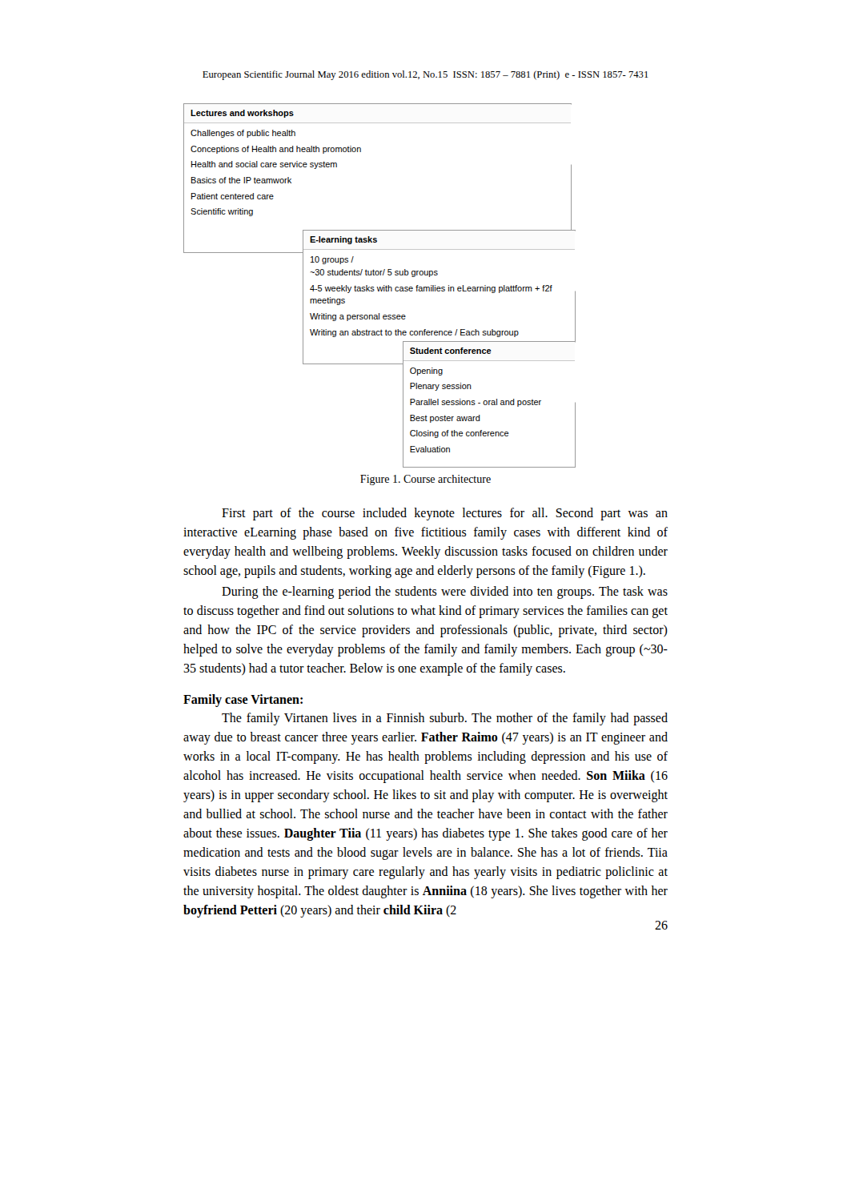European Scientific Journal May 2016 edition vol.12, No.15 ISSN: 1857 – 7881 (Print) e - ISSN 1857- 7431
Lectures and workshops
Challenges of public health
Conceptions of Health and health promotion
Health and social care service system
Basics of the IP teamwork
Patient centered care
Scientific writing
E-learning tasks
10 groups /
~30 students/ tutor/ 5 sub groups
4-5 weekly tasks with case families in eLearning plattform + f2f meetings
Writing a personal essee
Writing an abstract to the conference / Each subgroup
Student conference
Opening
Plenary session
Parallel sessions - oral and poster
Best poster award
Closing of the conference
Evaluation
Figure 1. Course architecture
First part of the course included keynote lectures for all. Second part was an interactive eLearning phase based on five fictitious family cases with different kind of everyday health and wellbeing problems. Weekly discussion tasks focused on children under school age, pupils and students, working age and elderly persons of the family (Figure 1.).
During the e-learning period the students were divided into ten groups. The task was to discuss together and find out solutions to what kind of primary services the families can get and how the IPC of the service providers and professionals (public, private, third sector) helped to solve the everyday problems of the family and family members. Each group (~30-35 students) had a tutor teacher. Below is one example of the family cases.
Family case Virtanen:
The family Virtanen lives in a Finnish suburb. The mother of the family had passed away due to breast cancer three years earlier. Father Raimo (47 years) is an IT engineer and works in a local IT-company. He has health problems including depression and his use of alcohol has increased. He visits occupational health service when needed. Son Miika (16 years) is in upper secondary school. He likes to sit and play with computer. He is overweight and bullied at school. The school nurse and the teacher have been in contact with the father about these issues. Daughter Tiia (11 years) has diabetes type 1. She takes good care of her medication and tests and the blood sugar levels are in balance. She has a lot of friends. Tiia visits diabetes nurse in primary care regularly and has yearly visits in pediatric policlinic at the university hospital. The oldest daughter is Anniina (18 years). She lives together with her boyfriend Petteri (20 years) and their child Kiira (2
26